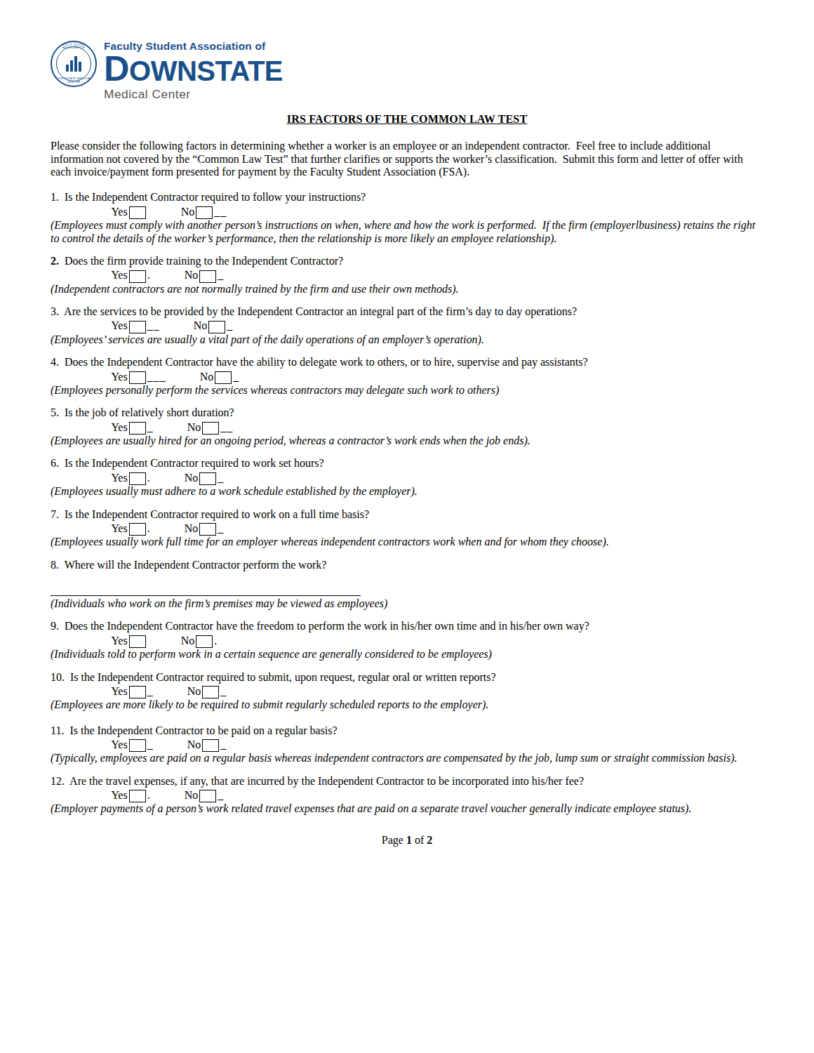FACULTY STUDENT ASSOCIATION
DOWNSTATE MEDICAL CENTER
Faculty Student Association of
DOWNSTATE
Medical Center
IRS FACTORS OF THE COMMON LAW TEST
Please consider the following factors in determining whether a worker is an employee or an independent contractor. Feel free to include additional information not covered by the “Common Law Test” that further clarifies or supports the worker’s classification. Submit this form and letter of offer with each invoice/payment form presented for payment by the Faculty Student Association (FSA).
1. Is the Independent Contractor required to follow your instructions?
Yes No __
(Employees must comply with another person’s instructions on when, where and how the work is performed. If the firm (employerlbusiness) retains the right to control the details of the worker’s performance, then the relationship is more likely an employee relationship).
2. Does the firm provide training to the Independent Contractor?
Yes . No _
(Independent contractors are not normally trained by the firm and use their own methods).
3. Are the services to be provided by the Independent Contractor an integral part of the firm’s day to day operations?
Yes __ No _
(Employees’ services are usually a vital part of the daily operations of an employer’s operation).
4. Does the Independent Contractor have the ability to delegate work to others, or to hire, supervise and pay assistants?
Yes ___ No _
(Employees personally perform the services whereas contractors may delegate such work to others)
5. Is the job of relatively short duration?
Yes _ No __
(Employees are usually hired for an ongoing period, whereas a contractor’s work ends when the job ends).
6. Is the Independent Contractor required to work set hours?
Yes . No _
(Employees usually must adhere to a work schedule established by the employer).
7. Is the Independent Contractor required to work on a full time basis?
Yes . No _
(Employees usually work full time for an employer whereas independent contractors work when and for whom they choose).
8. Where will the Independent Contractor perform the work?
(Individuals who work on the firm’s premises may be viewed as employees)
9. Does the Independent Contractor have the freedom to perform the work in his/her own time and in his/her own way?
Yes No .
(Individuals told to perform work in a certain sequence are generally considered to be employees)
10. Is the Independent Contractor required to submit, upon request, regular oral or written reports?
Yes _ No _
(Employees are more likely to be required to submit regularly scheduled reports to the employer).
11. Is the Independent Contractor to be paid on a regular basis?
Yes _ No _
(Typically, employees are paid on a regular basis whereas independent contractors are compensated by the job, lump sum or straight commission basis).
12. Are the travel expenses, if any, that are incurred by the Independent Contractor to be incorporated into his/her fee?
Yes . No _
(Employer payments of a person’s work related travel expenses that are paid on a separate travel voucher generally indicate employee status).
Page 1 of 2